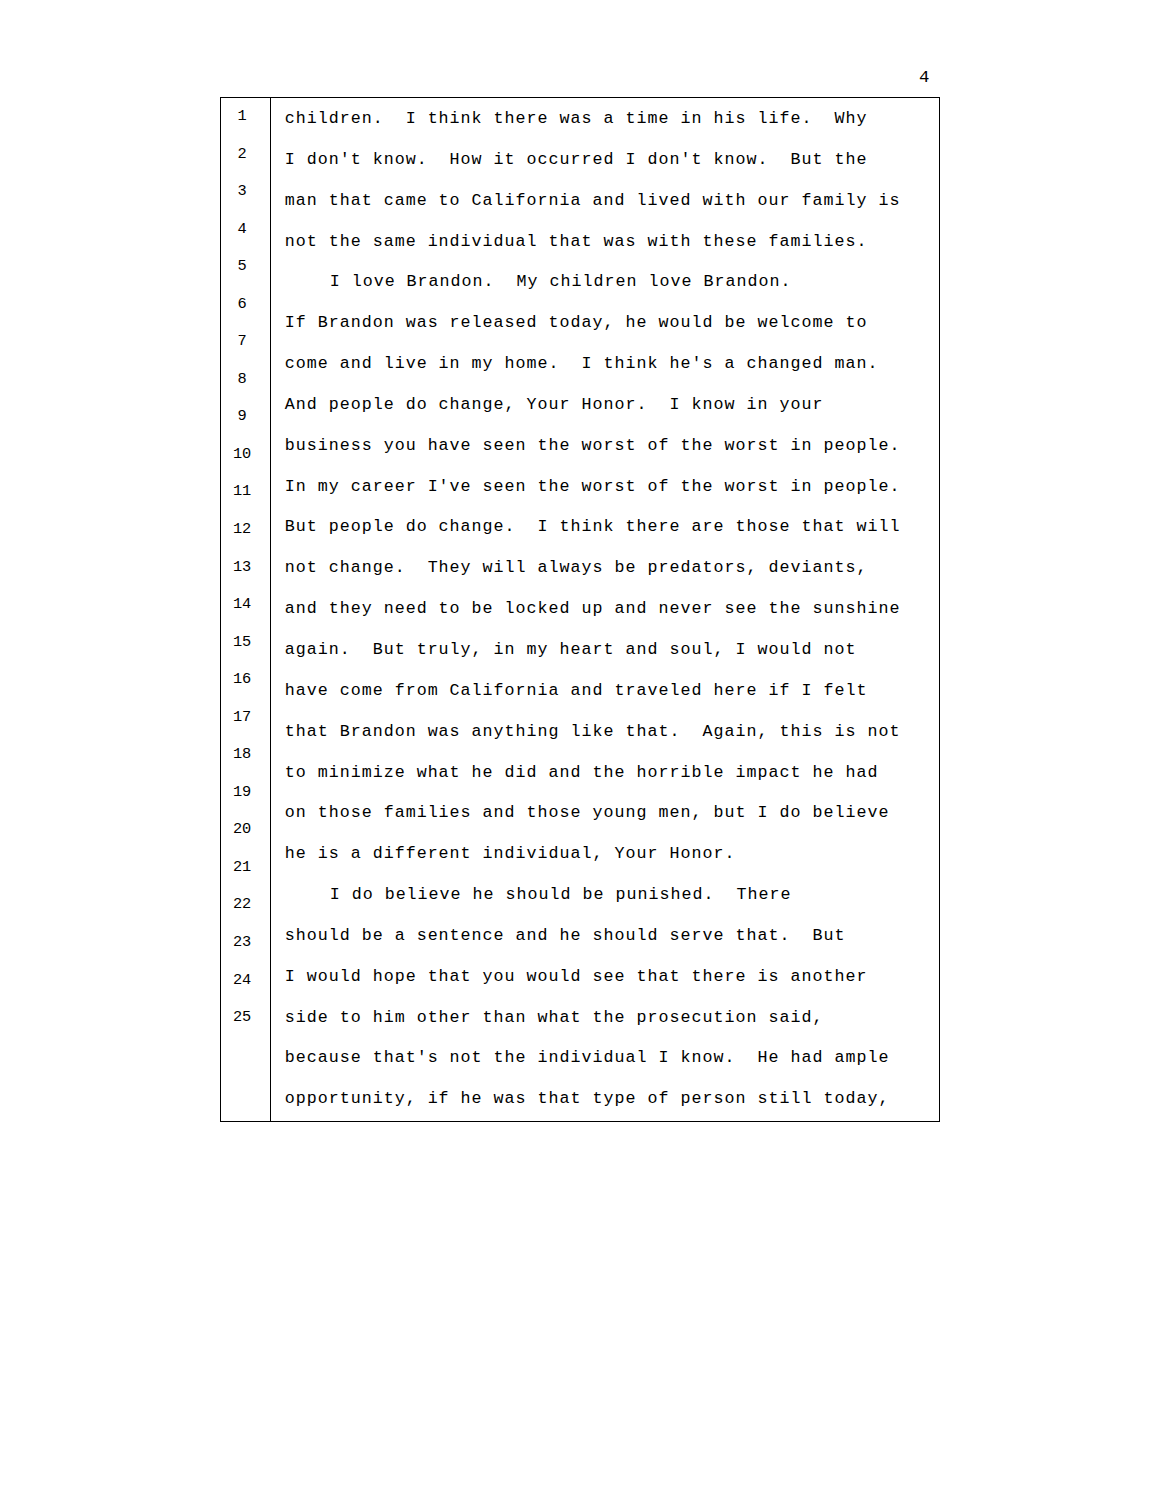4
| 1 2 3 4 5 6 7 8 9 10 11 12 13 14 15 16 17 18 19 20 21 22 23 24 25 | children. I think there was a time in his life. Why I don't know. How it occurred I don't know. But the man that came to California and lived with our family is not the same individual that was with these families. I love Brandon. My children love Brandon. If Brandon was released today, he would be welcome to come and live in my home. I think he's a changed man. And people do change, Your Honor. I know in your business you have seen the worst of the worst in people. In my career I've seen the worst of the worst in people. But people do change. I think there are those that will not change. They will always be predators, deviants, and they need to be locked up and never see the sunshine again. But truly, in my heart and soul, I would not have come from California and traveled here if I felt that Brandon was anything like that. Again, this is not to minimize what he did and the horrible impact he had on those families and those young men, but I do believe he is a different individual, Your Honor. I do believe he should be punished. There should be a sentence and he should serve that. But I would hope that you would see that there is another side to him other than what the prosecution said, because that's not the individual I know. He had ample opportunity, if he was that type of person still today, |